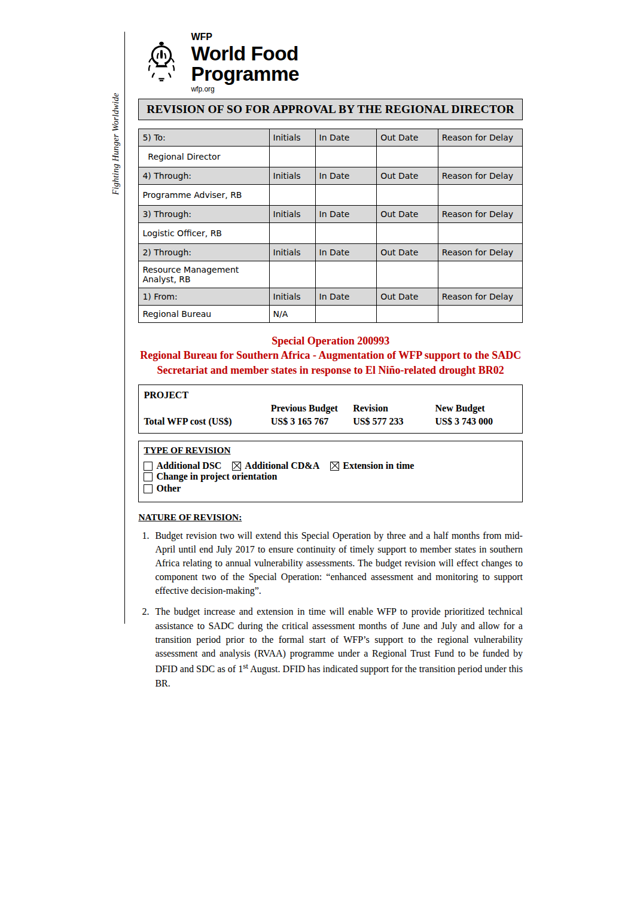Fighting Hunger Worldwide
WFP
World Food
Programme
wfp.org
REVISION OF SO FOR APPROVAL BY THE REGIONAL DIRECTOR
| 5) To: | Initials | In Date | Out Date | Reason for Delay |
| Regional Director | | | | |
| 4) Through: | Initials | In Date | Out Date | Reason for Delay |
| Programme Adviser, RB | | | | |
| 3) Through: | Initials | In Date | Out Date | Reason for Delay |
| Logistic Officer, RB | | | | |
| 2) Through: | Initials | In Date | Out Date | Reason for Delay |
| Resource Management Analyst, RB | | | | |
| 1) From: | Initials | In Date | Out Date | Reason for Delay |
| Regional Bureau | N/A | | | |
Special Operation 200993
Regional Bureau for Southern Africa - Augmentation of WFP support to the SADC
Secretariat and member states in response to El Niño-related drought BR02
| PROJECT | | | |
| | Previous Budget | Revision | New Budget |
| Total WFP cost (US$) | US$ 3 165 767 | US$ 577 233 | US$ 3 743 000 |
TYPE OF REVISION
Additional DSC Additional CD&A Extension in time Change in project orientation Other
NATURE OF REVISION:
Budget revision two will extend this Special Operation by three and a half months from mid-April until end July 2017 to ensure continuity of timely support to member states in southern Africa relating to annual vulnerability assessments. The budget revision will effect changes to component two of the Special Operation: “enhanced assessment and monitoring to support effective decision-making”.
The budget increase and extension in time will enable WFP to provide prioritized technical assistance to SADC during the critical assessment months of June and July and allow for a transition period prior to the formal start of WFP’s support to the regional vulnerability assessment and analysis (RVAA) programme under a Regional Trust Fund to be funded by DFID and SDC as of 1st August. DFID has indicated support for the transition period under this BR.